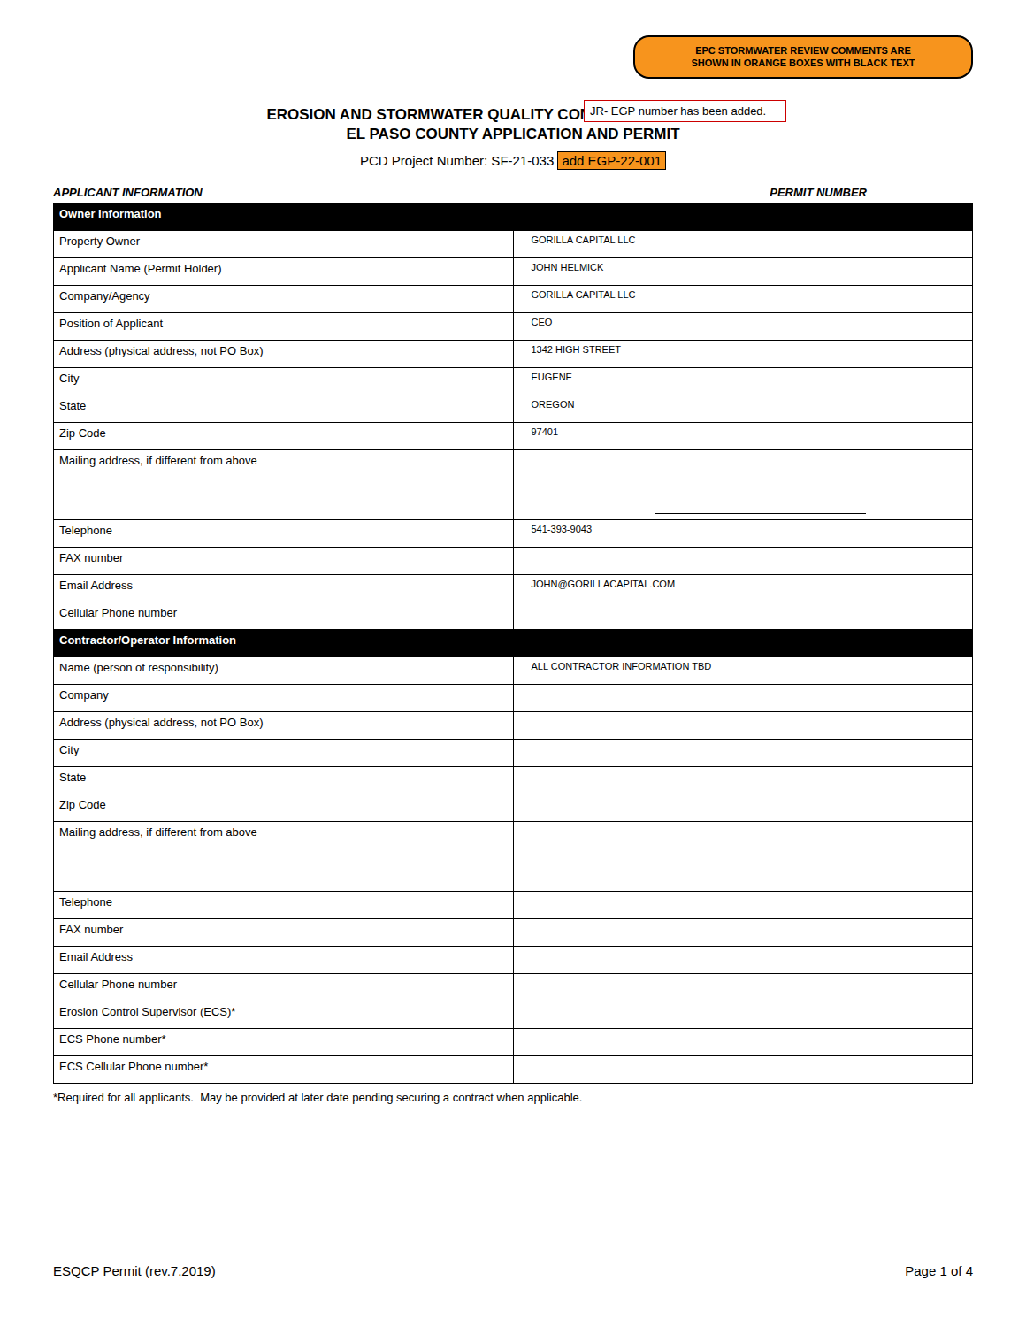EPC STORMWATER REVIEW COMMENTS ARE
SHOWN IN ORANGE BOXES WITH BLACK TEXT
EROSION AND STORMWATER QUALITY CONTROL PERMIT (ESQCP)
EL PASO COUNTY APPLICATION AND PERMIT
JR- EGP number has been added.
PCD Project Number: SF-21-033 add EGP-22-001
APPLICANT INFORMATION
PERMIT NUMBER
| Owner Information |
| Property Owner | GORILLA CAPITAL LLC |
| Applicant Name (Permit Holder) | JOHN HELMICK |
| Company/Agency | GORILLA CAPITAL LLC |
| Position of Applicant | CEO |
| Address (physical address, not PO Box) | 1342 HIGH STREET |
| City | EUGENE |
| State | OREGON |
| Zip Code | 97401 |
| Mailing address, if different from above | |
| Telephone | 541-393-9043 |
| FAX number | |
| Email Address | JOHN@GORILLACAPITAL.COM |
| Cellular Phone number | |
| Contractor/Operator Information |
| Name (person of responsibility) | ALL CONTRACTOR INFORMATION TBD |
| Company | |
| Address (physical address, not PO Box) | |
| City | |
| State | |
| Zip Code | |
| Mailing address, if different from above | |
| Telephone | |
| FAX number | |
| Email Address | |
| Cellular Phone number | |
| Erosion Control Supervisor (ECS)* | |
| ECS Phone number* | |
| ECS Cellular Phone number* | |
*Required for all applicants. May be provided at later date pending securing a contract when applicable.
ESQCP Permit (rev.7.2019)
Page 1 of 4